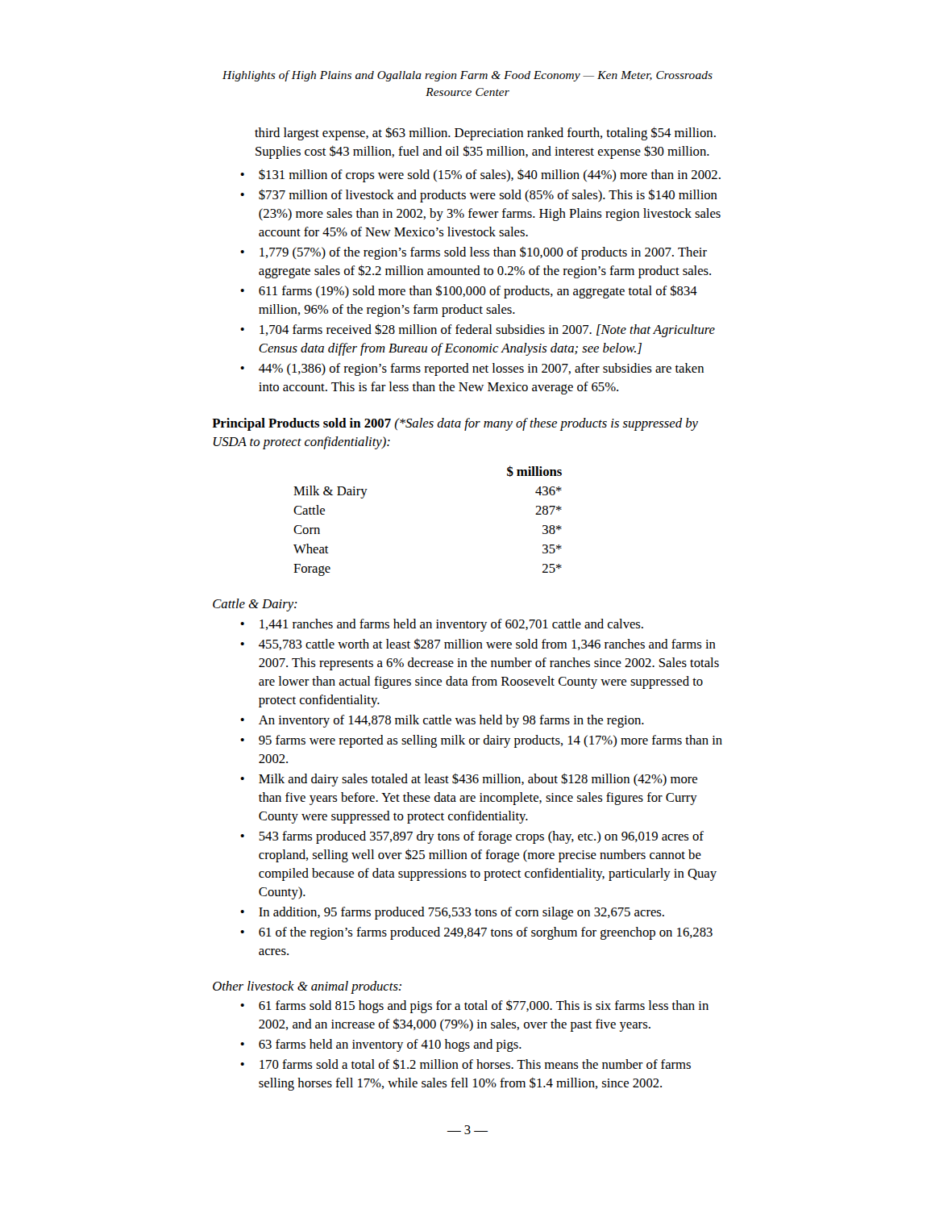Highlights of High Plains and Ogallala region Farm & Food Economy — Ken Meter, Crossroads Resource Center
third largest expense, at $63 million. Depreciation ranked fourth, totaling $54 million. Supplies cost $43 million, fuel and oil $35 million, and interest expense $30 million.
$131 million of crops were sold (15% of sales), $40 million (44%) more than in 2002.
$737 million of livestock and products were sold (85% of sales). This is $140 million (23%) more sales than in 2002, by 3% fewer farms. High Plains region livestock sales account for 45% of New Mexico’s livestock sales.
1,779 (57%) of the region’s farms sold less than $10,000 of products in 2007. Their aggregate sales of $2.2 million amounted to 0.2% of the region’s farm product sales.
611 farms (19%) sold more than $100,000 of products, an aggregate total of $834 million, 96% of the region’s farm product sales.
1,704 farms received $28 million of federal subsidies in 2007. [Note that Agriculture Census data differ from Bureau of Economic Analysis data; see below.]
44% (1,386) of region’s farms reported net losses in 2007, after subsidies are taken into account. This is far less than the New Mexico average of 65%.
Principal Products sold in 2007 (*Sales data for many of these products is suppressed by USDA to protect confidentiality):
| | $ millions |
| Milk & Dairy | 436* |
| Cattle | 287* |
| Corn | 38* |
| Wheat | 35* |
| Forage | 25* |
Cattle & Dairy:
1,441 ranches and farms held an inventory of 602,701 cattle and calves.
455,783 cattle worth at least $287 million were sold from 1,346 ranches and farms in 2007. This represents a 6% decrease in the number of ranches since 2002. Sales totals are lower than actual figures since data from Roosevelt County were suppressed to protect confidentiality.
An inventory of 144,878 milk cattle was held by 98 farms in the region.
95 farms were reported as selling milk or dairy products, 14 (17%) more farms than in 2002.
Milk and dairy sales totaled at least $436 million, about $128 million (42%) more than five years before. Yet these data are incomplete, since sales figures for Curry County were suppressed to protect confidentiality.
543 farms produced 357,897 dry tons of forage crops (hay, etc.) on 96,019 acres of cropland, selling well over $25 million of forage (more precise numbers cannot be compiled because of data suppressions to protect confidentiality, particularly in Quay County).
In addition, 95 farms produced 756,533 tons of corn silage on 32,675 acres.
61 of the region’s farms produced 249,847 tons of sorghum for greenchop on 16,283 acres.
Other livestock & animal products:
61 farms sold 815 hogs and pigs for a total of $77,000. This is six farms less than in 2002, and an increase of $34,000 (79%) in sales, over the past five years.
63 farms held an inventory of 410 hogs and pigs.
170 farms sold a total of $1.2 million of horses. This means the number of farms selling horses fell 17%, while sales fell 10% from $1.4 million, since 2002.
— 3 —